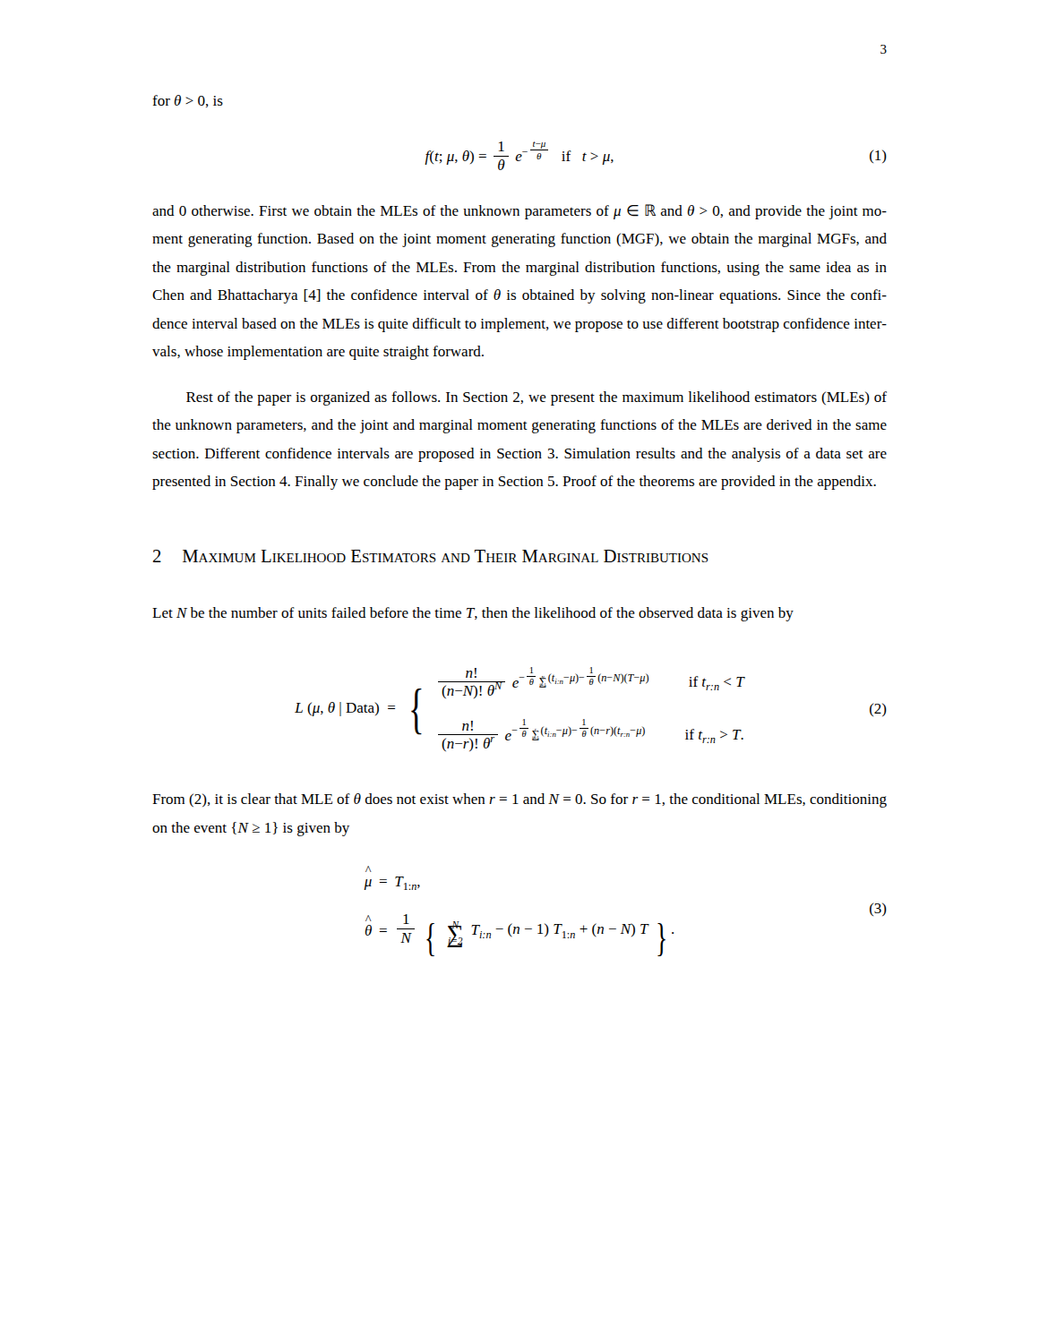3
for θ > 0, is
f(t; μ, θ) = 1 θ e−t−μ θ if t > μ,
(1)
and 0 otherwise. First we obtain the MLEs of the unknown parameters of μ ∈ ℝ and θ > 0, and provide the joint moment generating function. Based on the joint moment generating function (MGF), we obtain the marginal MGFs, and the marginal distribution functions of the MLEs. From the marginal distribution functions, using the same idea as in Chen and Bhattacharya [4] the confidence interval of θ is obtained by solving non-linear equations. Since the confidence interval based on the MLEs is quite difficult to implement, we propose to use different bootstrap confidence intervals, whose implementation are quite straight forward.
Rest of the paper is organized as follows. In Section 2, we present the maximum likelihood estimators (MLEs) of the unknown parameters, and the joint and marginal moment generating functions of the MLEs are derived in the same section. Different confidence intervals are proposed in Section 3. Simulation results and the analysis of a data set are presented in Section 4. Finally we conclude the paper in Section 5. Proof of the theorems are provided in the appendix.
2 Maximum Likelihood Estimators and Their Marginal Distributions
Let N be the number of units failed before the time T, then the likelihood of the observed data is given by
L (μ, θ | Data) = { n!(n−N)! θN e−1 θ∑Ni=1(ti:n−μ)−1 θ(n−N)(T−μ) if tr:n < T n!(n−r)! θr e−1 θ∑ri=1(ti:n−μ)−1 θ(n−r)(tr:n−μ) if tr:n > T.
(2)
From (2), it is clear that MLE of θ does not exist when r = 1 and N = 0. So for r = 1, the conditional MLEs, conditioning on the event {N ≥ 1} is given by
^μ = T1:n, ^θ = 1 N { ∑Ni=2 Ti:n − (n − 1) T1:n + (n − N) T }.
(3)